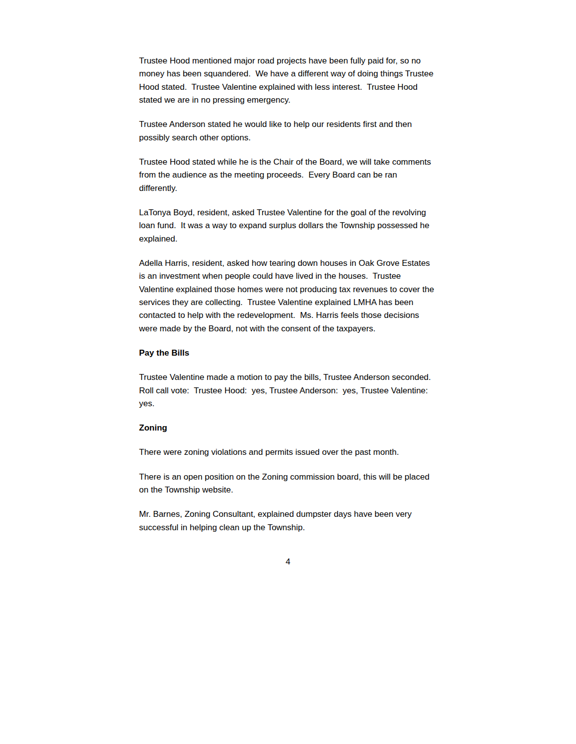Trustee Hood mentioned major road projects have been fully paid for, so no money has been squandered. We have a different way of doing things Trustee Hood stated. Trustee Valentine explained with less interest. Trustee Hood stated we are in no pressing emergency.
Trustee Anderson stated he would like to help our residents first and then possibly search other options.
Trustee Hood stated while he is the Chair of the Board, we will take comments from the audience as the meeting proceeds. Every Board can be ran differently.
LaTonya Boyd, resident, asked Trustee Valentine for the goal of the revolving loan fund. It was a way to expand surplus dollars the Township possessed he explained.
Adella Harris, resident, asked how tearing down houses in Oak Grove Estates is an investment when people could have lived in the houses. Trustee Valentine explained those homes were not producing tax revenues to cover the services they are collecting. Trustee Valentine explained LMHA has been contacted to help with the redevelopment. Ms. Harris feels those decisions were made by the Board, not with the consent of the taxpayers.
Pay the Bills
Trustee Valentine made a motion to pay the bills, Trustee Anderson seconded. Roll call vote: Trustee Hood: yes, Trustee Anderson: yes, Trustee Valentine: yes.
Zoning
There were zoning violations and permits issued over the past month.
There is an open position on the Zoning commission board, this will be placed on the Township website.
Mr. Barnes, Zoning Consultant, explained dumpster days have been very successful in helping clean up the Township.
4